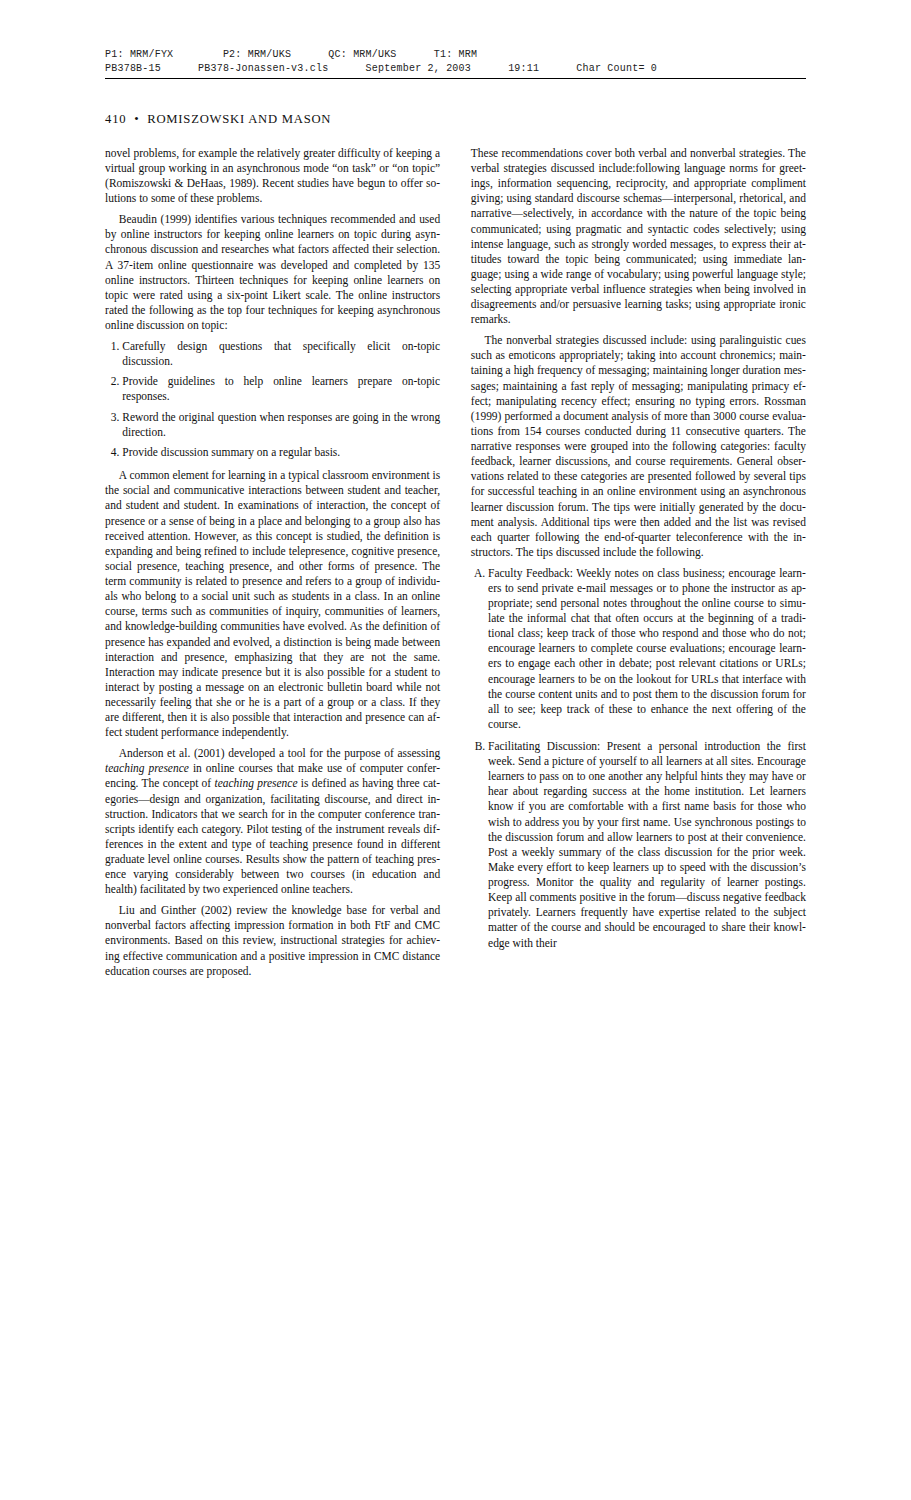P1: MRM/FYX P2: MRM/UKS QC: MRM/UKS T1: MRM
PB378B-15 PB378-Jonassen-v3.cls September 2, 2003 19:11 Char Count= 0
410 • ROMISZOWSKI AND MASON
novel problems, for example the relatively greater difficulty of keeping a virtual group working in an asynchronous mode “on task” or “on topic” (Romiszowski & DeHaas, 1989). Recent studies have begun to offer solutions to some of these problems.
Beaudin (1999) identifies various techniques recommended and used by online instructors for keeping online learners on topic during asynchronous discussion and researches what factors affected their selection. A 37-item online questionnaire was developed and completed by 135 online instructors. Thirteen techniques for keeping online learners on topic were rated using a six-point Likert scale. The online instructors rated the following as the top four techniques for keeping asynchronous online discussion on topic:
Carefully design questions that specifically elicit on-topic discussion.
Provide guidelines to help online learners prepare on-topic responses.
Reword the original question when responses are going in the wrong direction.
Provide discussion summary on a regular basis.
A common element for learning in a typical classroom environment is the social and communicative interactions between student and teacher, and student and student. In examinations of interaction, the concept of presence or a sense of being in a place and belonging to a group also has received attention. However, as this concept is studied, the definition is expanding and being refined to include telepresence, cognitive presence, social presence, teaching presence, and other forms of presence. The term community is related to presence and refers to a group of individuals who belong to a social unit such as students in a class. In an online course, terms such as communities of inquiry, communities of learners, and knowledge-building communities have evolved. As the definition of presence has expanded and evolved, a distinction is being made between interaction and presence, emphasizing that they are not the same. Interaction may indicate presence but it is also possible for a student to interact by posting a message on an electronic bulletin board while not necessarily feeling that she or he is a part of a group or a class. If they are different, then it is also possible that interaction and presence can affect student performance independently.
Anderson et al. (2001) developed a tool for the purpose of assessing teaching presence in online courses that make use of computer conferencing. The concept of teaching presence is defined as having three categories—design and organization, facilitating discourse, and direct instruction. Indicators that we search for in the computer conference transcripts identify each category. Pilot testing of the instrument reveals differences in the extent and type of teaching presence found in different graduate level online courses. Results show the pattern of teaching presence varying considerably between two courses (in education and health) facilitated by two experienced online teachers.
Liu and Ginther (2002) review the knowledge base for verbal and nonverbal factors affecting impression formation in both FtF and CMC environments. Based on this review, instructional strategies for achieving effective communication and a positive impression in CMC distance education courses are proposed.
These recommendations cover both verbal and nonverbal strategies. The verbal strategies discussed include:following language norms for greetings, information sequencing, reciprocity, and appropriate compliment giving; using standard discourse schemas—interpersonal, rhetorical, and narrative—selectively, in accordance with the nature of the topic being communicated; using pragmatic and syntactic codes selectively; using intense language, such as strongly worded messages, to express their attitudes toward the topic being communicated; using immediate language; using a wide range of vocabulary; using powerful language style; selecting appropriate verbal influence strategies when being involved in disagreements and/or persuasive learning tasks; using appropriate ironic remarks.
The nonverbal strategies discussed include: using paralinguistic cues such as emoticons appropriately; taking into account chronemics; maintaining a high frequency of messaging; maintaining longer duration messages; maintaining a fast reply of messaging; manipulating primacy effect; manipulating recency effect; ensuring no typing errors. Rossman (1999) performed a document analysis of more than 3000 course evaluations from 154 courses conducted during 11 consecutive quarters. The narrative responses were grouped into the following categories: faculty feedback, learner discussions, and course requirements. General observations related to these categories are presented followed by several tips for successful teaching in an online environment using an asynchronous learner discussion forum. The tips were initially generated by the document analysis. Additional tips were then added and the list was revised each quarter following the end-of-quarter teleconference with the instructors. The tips discussed include the following.
Faculty Feedback: Weekly notes on class business; encourage learners to send private e-mail messages or to phone the instructor as appropriate; send personal notes throughout the online course to simulate the informal chat that often occurs at the beginning of a traditional class; keep track of those who respond and those who do not; encourage learners to complete course evaluations; encourage learners to engage each other in debate; post relevant citations or URLs; encourage learners to be on the lookout for URLs that interface with the course content units and to post them to the discussion forum for all to see; keep track of these to enhance the next offering of the course.
Facilitating Discussion: Present a personal introduction the first week. Send a picture of yourself to all learners at all sites. Encourage learners to pass on to one another any helpful hints they may have or hear about regarding success at the home institution. Let learners know if you are comfortable with a first name basis for those who wish to address you by your first name. Use synchronous postings to the discussion forum and allow learners to post at their convenience. Post a weekly summary of the class discussion for the prior week. Make every effort to keep learners up to speed with the discussion’s progress. Monitor the quality and regularity of learner postings. Keep all comments positive in the forum—discuss negative feedback privately. Learners frequently have expertise related to the subject matter of the course and should be encouraged to share their knowledge with their